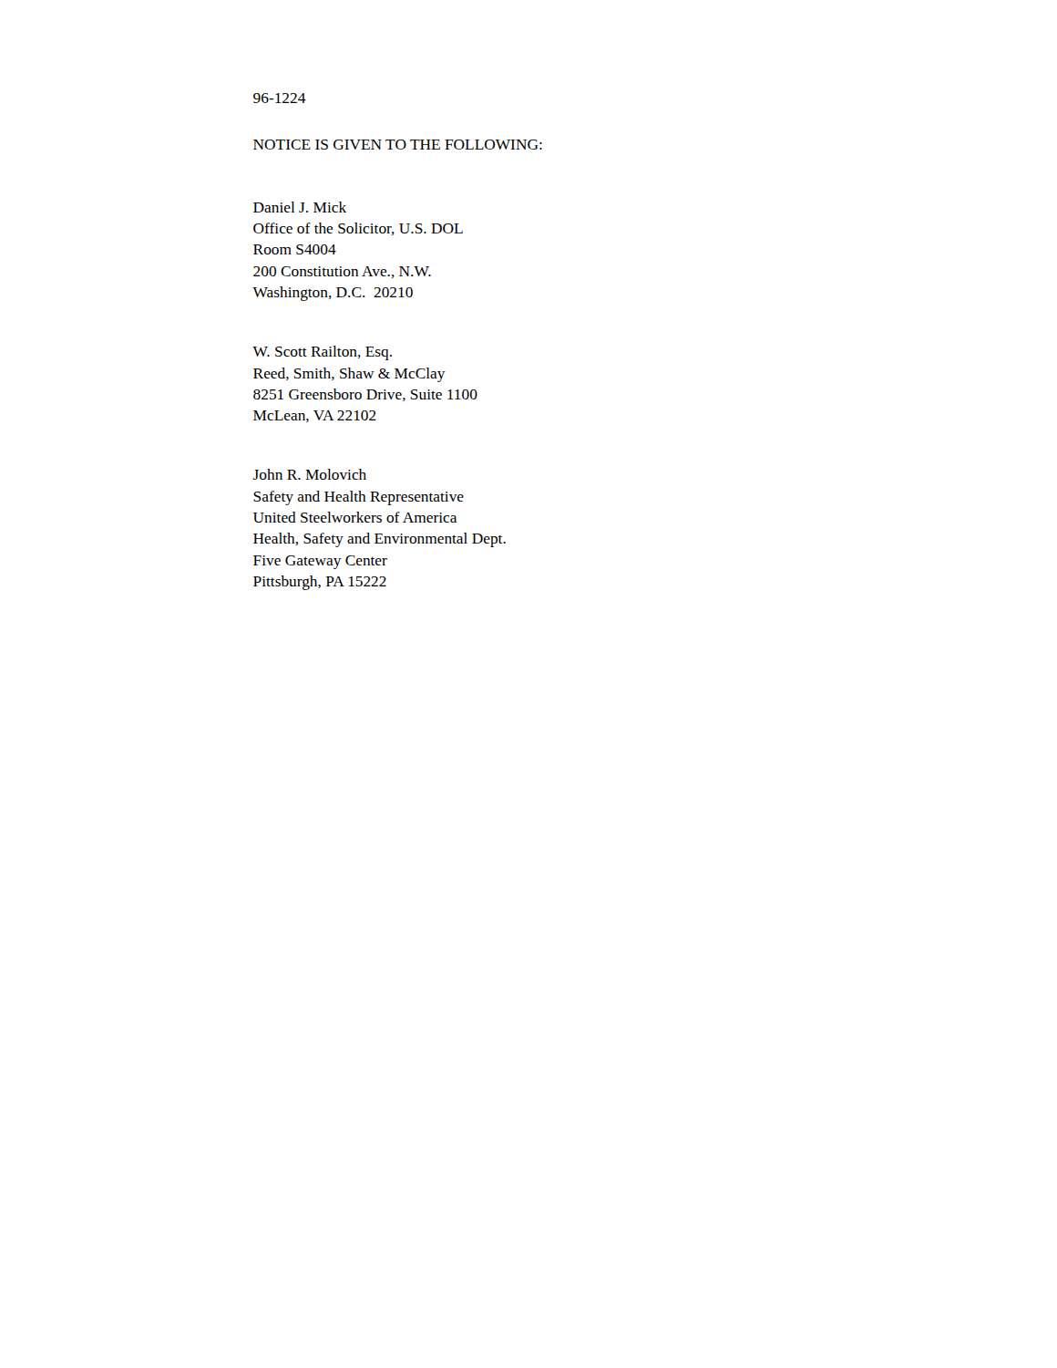96-1224
NOTICE IS GIVEN TO THE FOLLOWING:
Daniel J. Mick
Office of the Solicitor, U.S. DOL
Room S4004
200 Constitution Ave., N.W.
Washington, D.C. 20210
W. Scott Railton, Esq.
Reed, Smith, Shaw & McClay
8251 Greensboro Drive, Suite 1100
McLean, VA 22102
John R. Molovich
Safety and Health Representative
United Steelworkers of America
Health, Safety and Environmental Dept.
Five Gateway Center
Pittsburgh, PA 15222